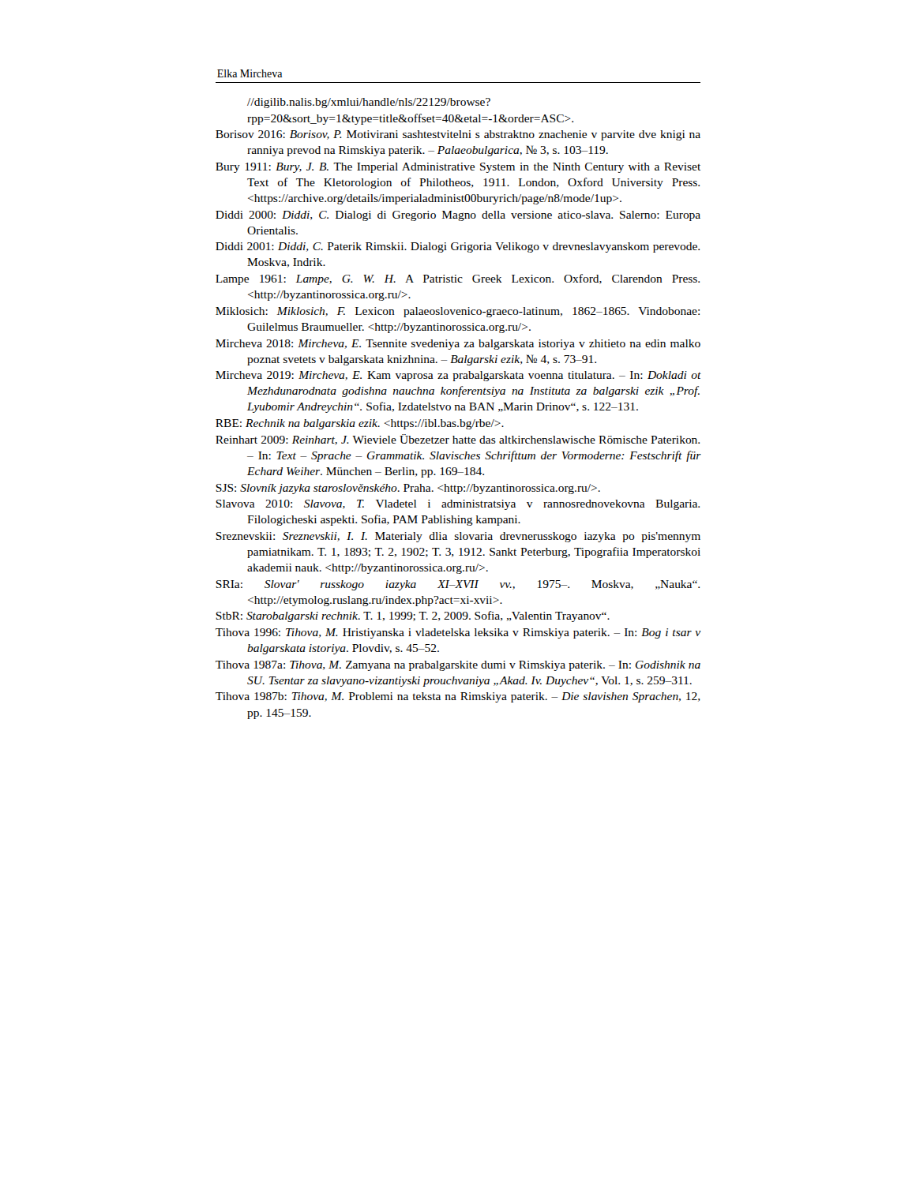Elka Mircheva
//digilib.nalis.bg/xmlui/handle/nls/22129/browse?rpp=20&sort_by=1&type=title&offset=40&etal=-1&order=ASC>.
Borisov 2016: Borisov, P. Motivirani sashtestvitelni s abstraktno znachenie v parvite dve knigi na ranniya prevod na Rimskiya paterik. – Palaeobulgarica, № 3, s. 103–119.
Bury 1911: Bury, J. B. The Imperial Administrative System in the Ninth Century with a Reviset Text of The Kletorologion of Philotheos, 1911. London, Oxford University Press. <https://archive.org/details/imperialadminist00buryrich/page/n8/mode/1up>.
Diddi 2000: Diddi, C. Dialogi di Gregorio Magno della versione atico-slava. Salerno: Europa Orientalis.
Diddi 2001: Diddi, C. Paterik Rimskii. Dialogi Grigoria Velikogo v drevneslavyanskom perevode. Moskva, Indrik.
Lampe 1961: Lampe, G. W. H. A Patristic Greek Lexicon. Oxford, Clarendon Press. <http://byzantinorossica.org.ru/>.
Miklosich: Miklosich, F. Lexicon palaeoslovenico-graeco-latinum, 1862–1865. Vindobonae: Guilelmus Braumueller. <http://byzantinorossica.org.ru/>.
Mircheva 2018: Mircheva, E. Tsennite svedeniya za balgarskata istoriya v zhitieto na edin malko poznat svetets v balgarskata knizhnina. – Balgarski ezik, № 4, s. 73–91.
Mircheva 2019: Mircheva, E. Kam vaprosa za prabalgarskata voenna titulatura. – In: Dokladi ot Mezhdunarodnata godishna nauchna konferentsiya na Instituta za balgarski ezik „Prof. Lyubomir Andreychin“. Sofia, Izdatelstvo na BAN „Marin Drinov“, s. 122–131.
RBE: Rechnik na balgarskia ezik. <https://ibl.bas.bg/rbe/>.
Reinhart 2009: Reinhart, J. Wieviele Übezetzer hatte das altkirchenslawische Römische Paterikon. – In: Text – Sprache – Grammatik. Slavisches Schrifttum der Vormoderne: Festschrift für Echard Weiher. München – Berlin, pp. 169–184.
SJS: Slovník jazyka staroslověnského. Praha. <http://byzantinorossica.org.ru/>.
Slavova 2010: Slavova, T. Vladetel i administratsiya v rannosrednovekovna Bulgaria. Filologicheski aspekti. Sofia, PAM Pablishing kampani.
Sreznevskii: Sreznevskii, I. I. Materialy dlia slovaria drevnerusskogo iazyka po pis'mennym pamiatnikam. T. 1, 1893; T. 2, 1902; T. 3, 1912. Sankt Peterburg, Tipografiia Imperatorskoi akademii nauk. <http://byzantinorossica.org.ru/>.
SRIa: Slovar' russkogo iazyka XI–XVII vv., 1975–. Moskva, „Nauka“. <http://etymolog.ruslang.ru/index.php?act=xi-xvii>.
StbR: Starobalgarski rechnik. T. 1, 1999; T. 2, 2009. Sofia, „Valentin Trayanov“.
Tihova 1996: Tihova, M. Hristiyanska i vladetelska leksika v Rimskiya paterik. – In: Bog i tsar v balgarskata istoriya. Plovdiv, s. 45–52.
Tihova 1987a: Tihova, M. Zamyana na prabalgarskite dumi v Rimskiya paterik. – In: Godishnik na SU. Tsentar za slavyano-vizantiyski prouchvaniya „Akad. Iv. Duychev“, Vol. 1, s. 259–311.
Tihova 1987b: Tihova, M. Problemi na teksta na Rimskiya paterik. – Die slavishen Sprachen, 12, pp. 145–159.